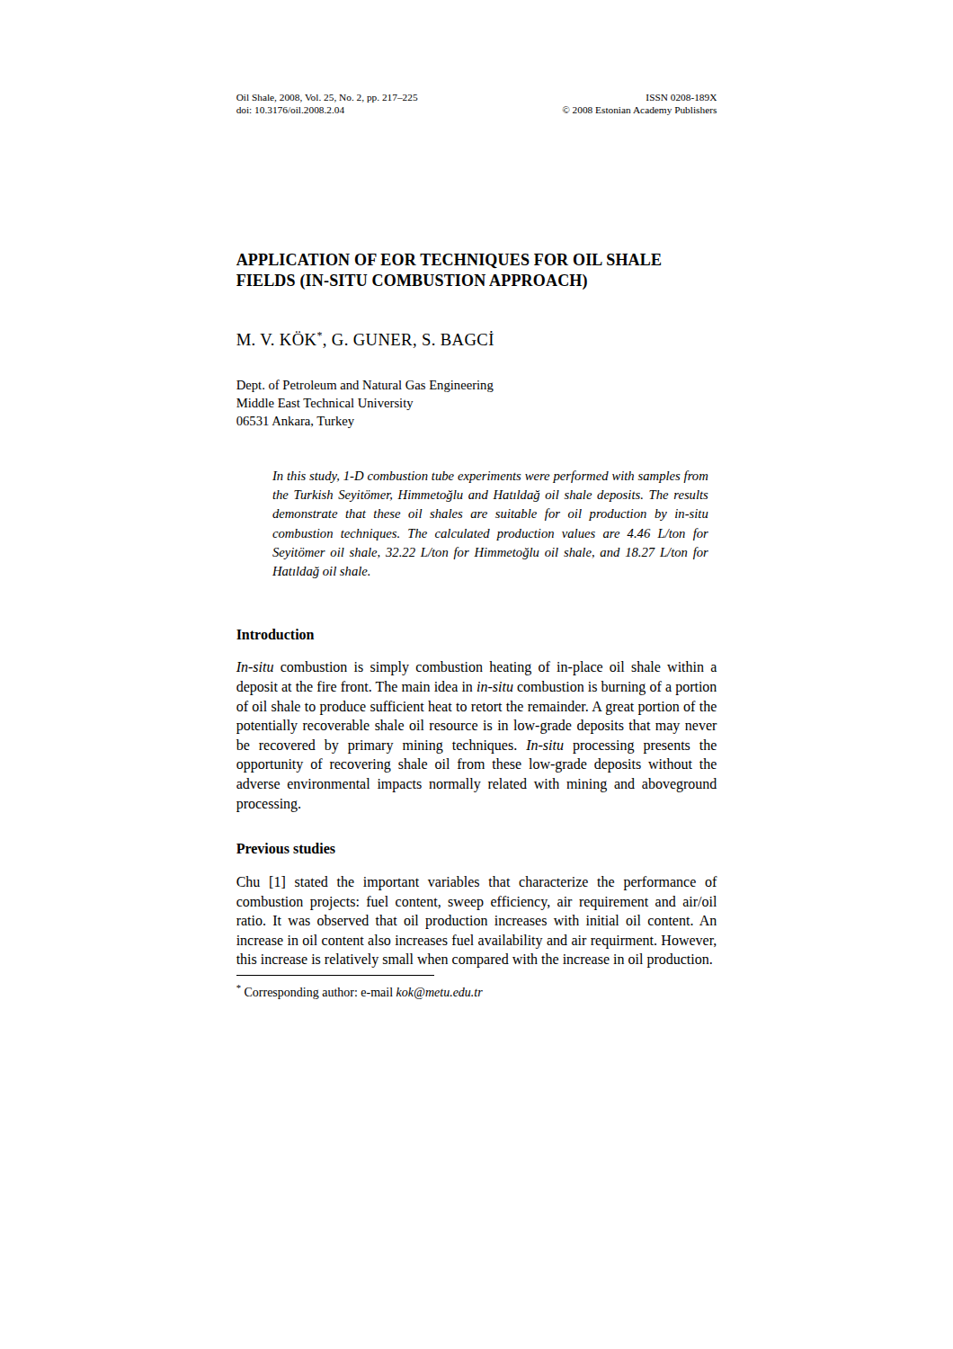Oil Shale, 2008, Vol. 25, No. 2, pp. 217–225
doi: 10.3176/oil.2008.2.04
ISSN 0208-189X
© 2008 Estonian Academy Publishers
Application of EOR techniques for oil shale fields (in-situ combustion approach)
M. V. KÖK*, G. GUNER, S. BAGCİ
Dept. of Petroleum and Natural Gas Engineering
Middle East Technical University
06531 Ankara, Turkey
In this study, 1-D combustion tube experiments were performed with samples from the Turkish Seyitömer, Himmetoğlu and Hatıldağ oil shale deposits. The results demonstrate that these oil shales are suitable for oil production by in-situ combustion techniques. The calculated production values are 4.46 L/ton for Seyitömer oil shale, 32.22 L/ton for Himmetoğlu oil shale, and 18.27 L/ton for Hatıldağ oil shale.
Introduction
In-situ combustion is simply combustion heating of in-place oil shale within a deposit at the fire front. The main idea in in-situ combustion is burning of a portion of oil shale to produce sufficient heat to retort the remainder. A great portion of the potentially recoverable shale oil resource is in low-grade deposits that may never be recovered by primary mining techniques. In-situ processing presents the opportunity of recovering shale oil from these low-grade deposits without the adverse environmental impacts normally related with mining and aboveground processing.
Previous studies
Chu [1] stated the important variables that characterize the performance of combustion projects: fuel content, sweep efficiency, air requirement and air/oil ratio. It was observed that oil production increases with initial oil content. An increase in oil content also increases fuel availability and air requirment. However, this increase is relatively small when compared with the increase in oil production.
* Corresponding author: e-mail kok@metu.edu.tr